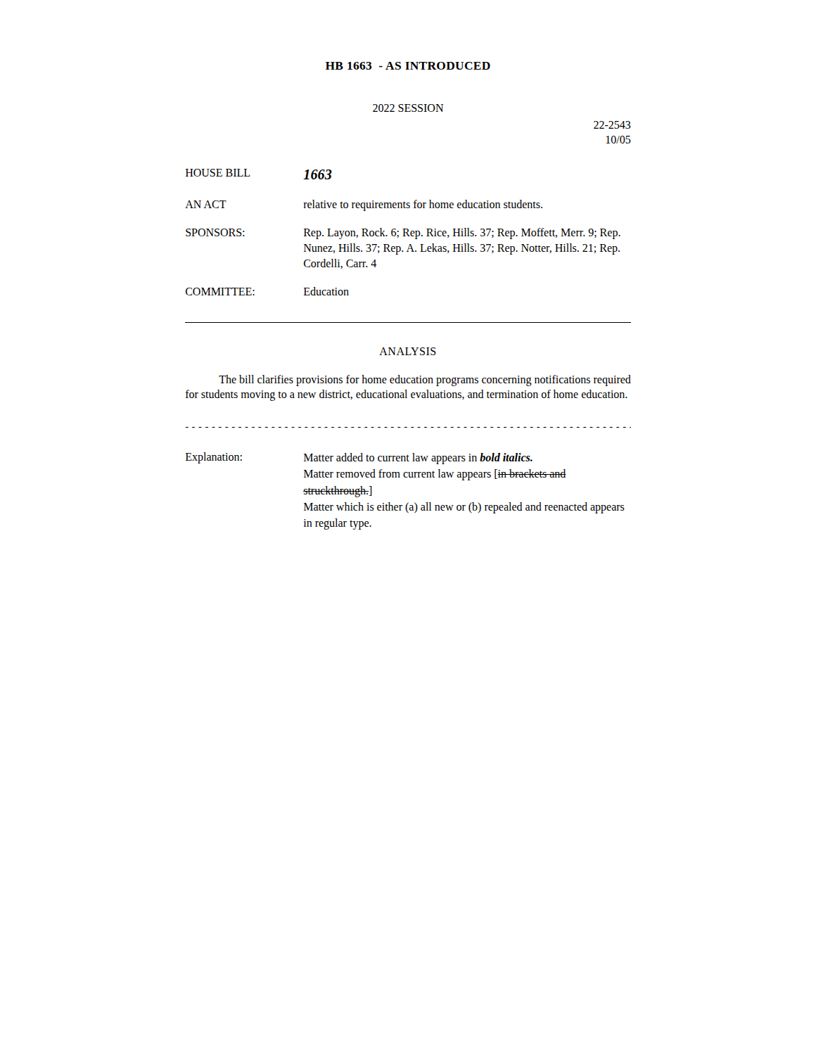HB 1663 - AS INTRODUCED
2022 SESSION
22-2543
10/05
| HOUSE BILL | 1663 |
| AN ACT | relative to requirements for home education students. |
| SPONSORS: | Rep. Layon, Rock. 6; Rep. Rice, Hills. 37; Rep. Moffett, Merr. 9; Rep. Nunez, Hills. 37; Rep. A. Lekas, Hills. 37; Rep. Notter, Hills. 21; Rep. Cordelli, Carr. 4 |
| COMMITTEE: | Education |
ANALYSIS
The bill clarifies provisions for home education programs concerning notifications required for students moving to a new district, educational evaluations, and termination of home education.
- - - - - - - - - - - - - - - - - - - - - - - - - - - - - - - - - - - - - - - - - - - - - - - - - - - - - - - - - - - - - - - - - - - - - - - - - -
| Explanation: | Matter added to current law appears in bold italics. Matter removed from current law appears [ in brackets and struckthrough. ] Matter which is either (a) all new or (b) repealed and reenacted appears in regular type. |